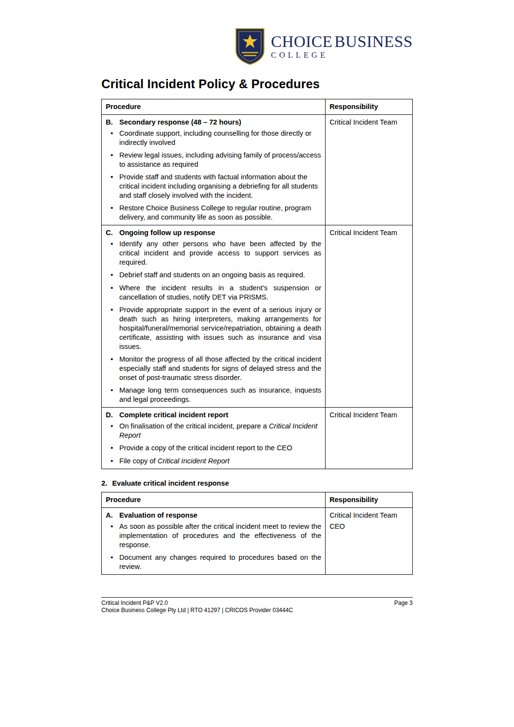CHOICE BUSINESS COLLEGE
Critical Incident Policy & Procedures
| Procedure | Responsibility |
| --- | --- |
| B. Secondary response (48 – 72 hours) Coordinate support, including counselling for those directly or indirectly involved Review legal issues, including advising family of process/access to assistance as required Provide staff and students with factual information about the critical incident including organising a debriefing for all students and staff closely involved with the incident. Restore Choice Business College to regular routine, program delivery, and community life as soon as possible. | Critical Incident Team |
| C. Ongoing follow up response Identify any other persons who have been affected by the critical incident and provide access to support services as required. Debrief staff and students on an ongoing basis as required. Where the incident results in a student’s suspension or cancellation of studies, notify DET via PRISMS. Provide appropriate support in the event of a serious injury or death such as hiring interpreters, making arrangements for hospital/funeral/memorial service/repatriation, obtaining a death certificate, assisting with issues such as insurance and visa issues. Monitor the progress of all those affected by the critical incident especially staff and students for signs of delayed stress and the onset of post-traumatic stress disorder. Manage long term consequences such as insurance, inquests and legal proceedings. | Critical Incident Team |
| D. Complete critical incident report On finalisation of the critical incident, prepare a Critical Incident Report Provide a copy of the critical incident report to the CEO File copy of Critical Incident Report | Critical Incident Team |
2. Evaluate critical incident response
| Procedure | Responsibility |
| --- | --- |
| A. Evaluation of response As soon as possible after the critical incident meet to review the implementation of procedures and the effectiveness of the response. Document any changes required to procedures based on the review. | Critical Incident Team CEO |
Critical Incident P&P V2.0
Choice Business College Pty Ltd | RTO 41297 | CRICOS Provider 03444C
Page 3